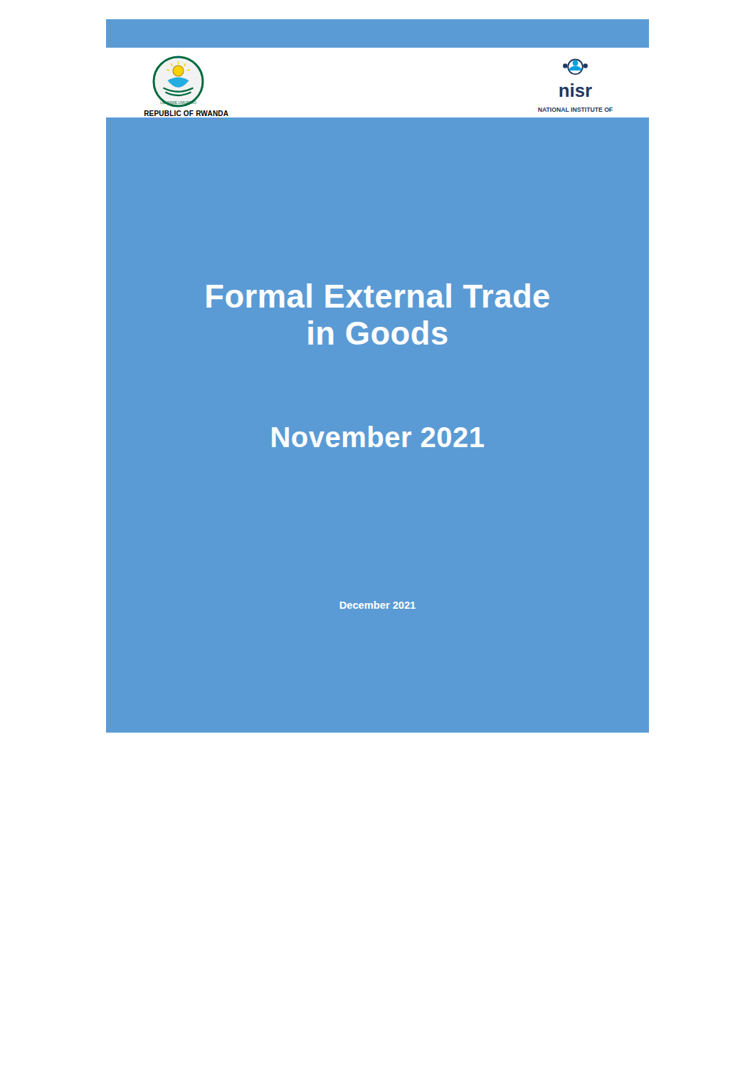REPUBLIC OF RWANDA
NATIONAL INSTITUTE OF
Formal External Trade
in Goods
November 2021
December 2021